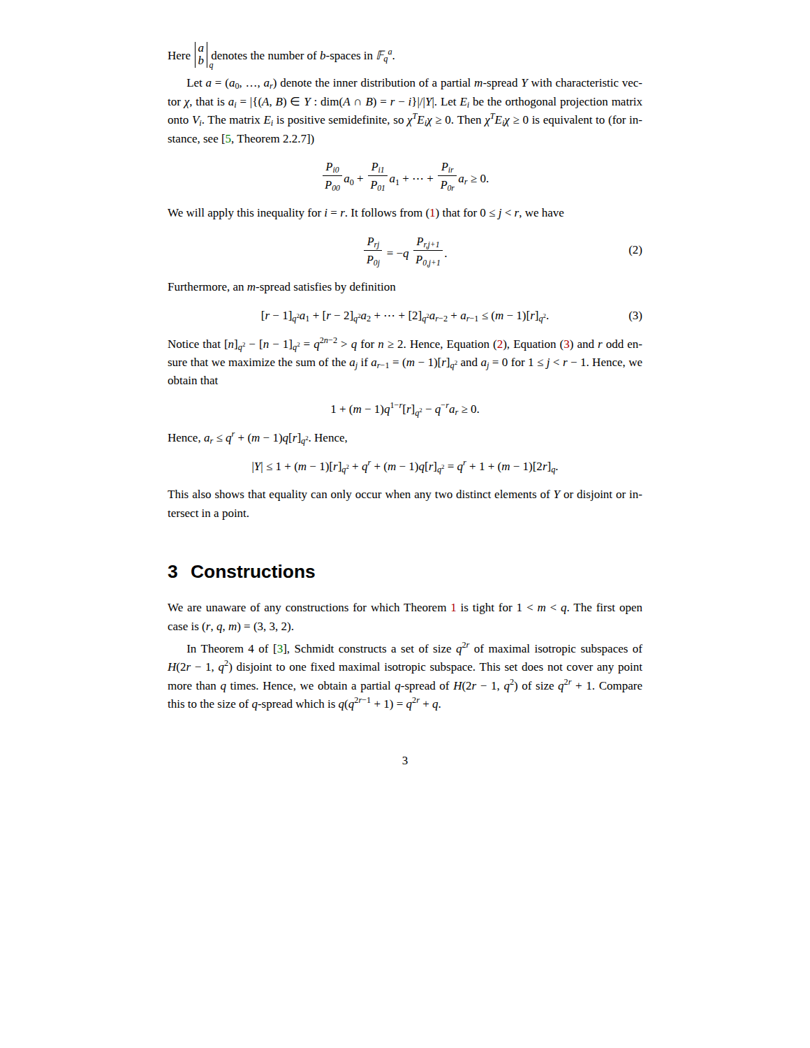Here ab q denotes the number of b-spaces in 𝔽qa.
Let a = (a0, …, ar) denote the inner distribution of a partial m-spread Y with characteristic vector χ, that is ai = |{(A, B) ∈ Y : dim(A ∩ B) = r − i}|/|Y|. Let Ei be the orthogonal projection matrix onto Vi. The matrix Ei is positive semidefinite, so χTEiχ ≥ 0. Then χTEiχ ≥ 0 is equivalent to (for instance, see [5, Theorem 2.2.7])
Pi0 P00 a0 + Pi1 P01 a1 + ⋯ + Pir P0r ar ≥ 0.
We will apply this inequality for i = r. It follows from (1) that for 0 ≤ j < r, we have
Prj P0j = −q Pr,j+1 P0,j+1. (2)
Furthermore, an m-spread satisfies by definition
[r − 1]q2a1 + [r − 2]q2a2 + ⋯ + [2]q2ar−2 + ar−1 ≤ (m − 1)[r]q2. (3)
Notice that [n]q2 − [n − 1]q2 = q2n−2 > q for n ≥ 2. Hence, Equation (2), Equation (3) and r odd ensure that we maximize the sum of the aj if ar−1 = (m − 1)[r]q2 and aj = 0 for 1 ≤ j < r − 1. Hence, we obtain that
1 + (m − 1)q1−r[r]q2 − q−rar ≥ 0.
Hence, ar ≤ qr + (m − 1)q[r]q2. Hence,
|Y| ≤ 1 + (m − 1)[r]q2 + qr + (m − 1)q[r]q2 = qr + 1 + (m − 1)[2r]q.
This also shows that equality can only occur when any two distinct elements of Y or disjoint or intersect in a point.
3 Constructions
We are unaware of any constructions for which Theorem 1 is tight for 1 < m < q. The first open case is (r, q, m) = (3, 3, 2).
In Theorem 4 of [3], Schmidt constructs a set of size q2r of maximal isotropic subspaces of H(2r − 1, q2) disjoint to one fixed maximal isotropic subspace. This set does not cover any point more than q times. Hence, we obtain a partial q-spread of H(2r − 1, q2) of size q2r + 1. Compare this to the size of q-spread which is q(q2r−1 + 1) = q2r + q.
3